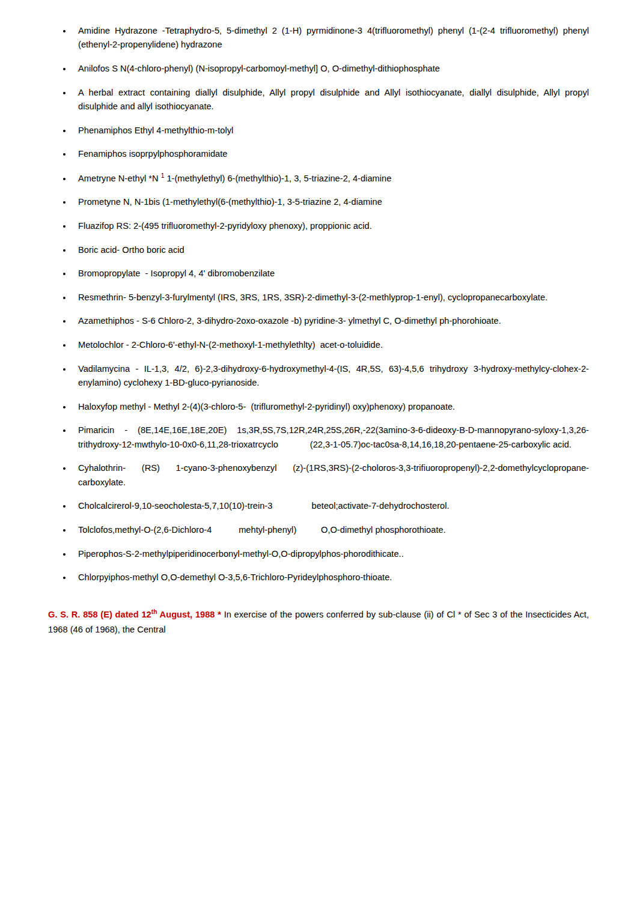Amidine Hydrazone -Tetraphydro-5, 5-dimethyl 2 (1-H) pyrmidinone-3 4(trifluoromethyl) phenyl (1-(2-4 trifluoromethyl) phenyl (ethenyl-2-propenylidene) hydrazone
Anilofos S N(4-chloro-phenyl) (N-isopropyl-carbomoyl-methyl] O, O-dimethyl-dithiophosphate
A herbal extract containing diallyl disulphide, Allyl propyl disulphide and Allyl isothiocyanate, diallyl disulphide, Allyl propyl disulphide and allyl isothiocyanate.
Phenamiphos Ethyl 4-methylthio-m-tolyl
Fenamiphos isoprpylphosphoramidate
Ametryne N-ethyl *N 1 1-(methylethyl) 6-(methylthio)-1, 3, 5-triazine-2, 4-diamine
Prometyne N, N-1bis (1-methylethyl(6-(methylthio)-1, 3-5-triazine 2, 4-diamine
Fluazifop RS: 2-(495 trifluoromethyl-2-pyridyloxy phenoxy), proppionic acid.
Boric acid- Ortho boric acid
Bromopropylate - Isopropyl 4, 4' dibromobenzilate
Resmethrin- 5-benzyl-3-furylmentyl (IRS, 3RS, 1RS, 3SR)-2-dimethyl-3-(2-methlyprop-1-enyl), cyclopropanecarboxylate.
Azamethiphos - S-6 Chloro-2, 3-dihydro-2oxo-oxazole -b) pyridine-3- ylmethyl C, O-dimethyl ph-phorohioate.
Metolochlor - 2-Chloro-6'-ethyl-N-(2-methoxyl-1-methylethlty) acet-o-toluidide.
Vadilamycina - IL-1,3, 4/2, 6)-2,3-dihydroxy-6-hydroxymethyl-4-(IS, 4R,5S, 63)-4,5,6 trihydroxy 3-hydroxy-methylcy-clohex-2-enylamino) cyclohexy 1-BD-gluco-pyrianoside.
Haloxyfop methyl - Methyl 2-(4)(3-chloro-5- (trifluromethyl-2-pyridinyl) oxy)phenoxy) propanoate.
Pimaricin - (8E,14E,16E,18E,20E) 1s,3R,5S,7S,12R,24R,25S,26R,-22(3amino-3-6-dideoxy-B-D-mannopyrano-syloxy-1,3,26-trithydroxy-12-mwthylo-10-0x0-6,11,28-trioxatrcyclo (22,3-1-05.7)oc-tac0sa-8,14,16,18,20-pentaene-25-carboxylic acid.
Cyhalothrin- (RS) 1-cyano-3-phenoxybenzyl (z)-(1RS,3RS)-(2-choloros-3,3-trifiuoropropenyl)-2,2-domethylcyclopropane-carboxylate.
Cholcalcirerol-9,10-seocholesta-5,7,10(10)-trein-3 beteol;activate-7-dehydrochosterol.
Tolclofos,methyl-O-(2,6-Dichloro-4 mehtyl-phenyl) O,O-dimethyl phosphorothioate.
Piperophos-S-2-methylpiperidinocerbonyl-methyl-O,O-dipropylphos-phorodithicate..
Chlorpyiphos-methyl O,O-demethyl O-3,5,6-Trichloro-Pyrideylphosphoro-thioate.
G. S. R. 858 (E) dated 12th August, 1988 * In exercise of the powers conferred by sub-clause (ii) of Cl * of Sec 3 of the Insecticides Act, 1968 (46 of 1968), the Central